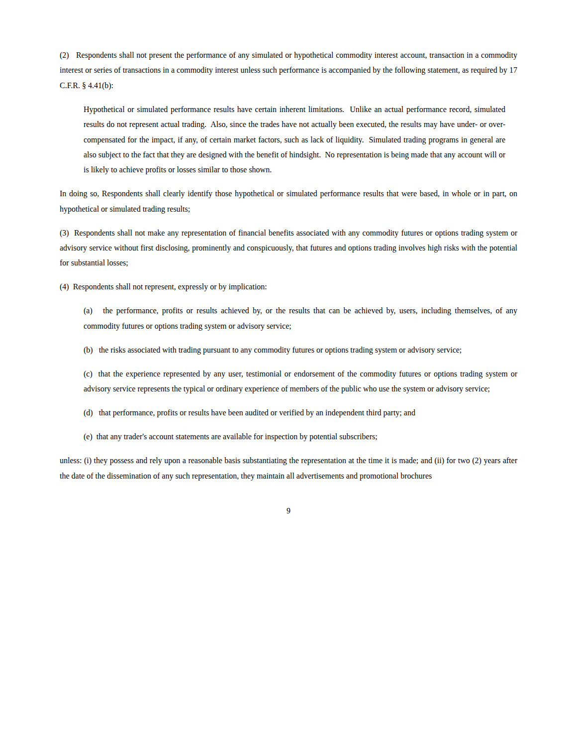(2) Respondents shall not present the performance of any simulated or hypothetical commodity interest account, transaction in a commodity interest or series of transactions in a commodity interest unless such performance is accompanied by the following statement, as required by 17 C.F.R. § 4.41(b):
Hypothetical or simulated performance results have certain inherent limitations. Unlike an actual performance record, simulated results do not represent actual trading. Also, since the trades have not actually been executed, the results may have under- or over-compensated for the impact, if any, of certain market factors, such as lack of liquidity. Simulated trading programs in general are also subject to the fact that they are designed with the benefit of hindsight. No representation is being made that any account will or is likely to achieve profits or losses similar to those shown.
In doing so, Respondents shall clearly identify those hypothetical or simulated performance results that were based, in whole or in part, on hypothetical or simulated trading results;
(3) Respondents shall not make any representation of financial benefits associated with any commodity futures or options trading system or advisory service without first disclosing, prominently and conspicuously, that futures and options trading involves high risks with the potential for substantial losses;
(4) Respondents shall not represent, expressly or by implication:
(a) the performance, profits or results achieved by, or the results that can be achieved by, users, including themselves, of any commodity futures or options trading system or advisory service;
(b) the risks associated with trading pursuant to any commodity futures or options trading system or advisory service;
(c) that the experience represented by any user, testimonial or endorsement of the commodity futures or options trading system or advisory service represents the typical or ordinary experience of members of the public who use the system or advisory service;
(d) that performance, profits or results have been audited or verified by an independent third party; and
(e) that any trader's account statements are available for inspection by potential subscribers;
unless: (i) they possess and rely upon a reasonable basis substantiating the representation at the time it is made; and (ii) for two (2) years after the date of the dissemination of any such representation, they maintain all advertisements and promotional brochures
9